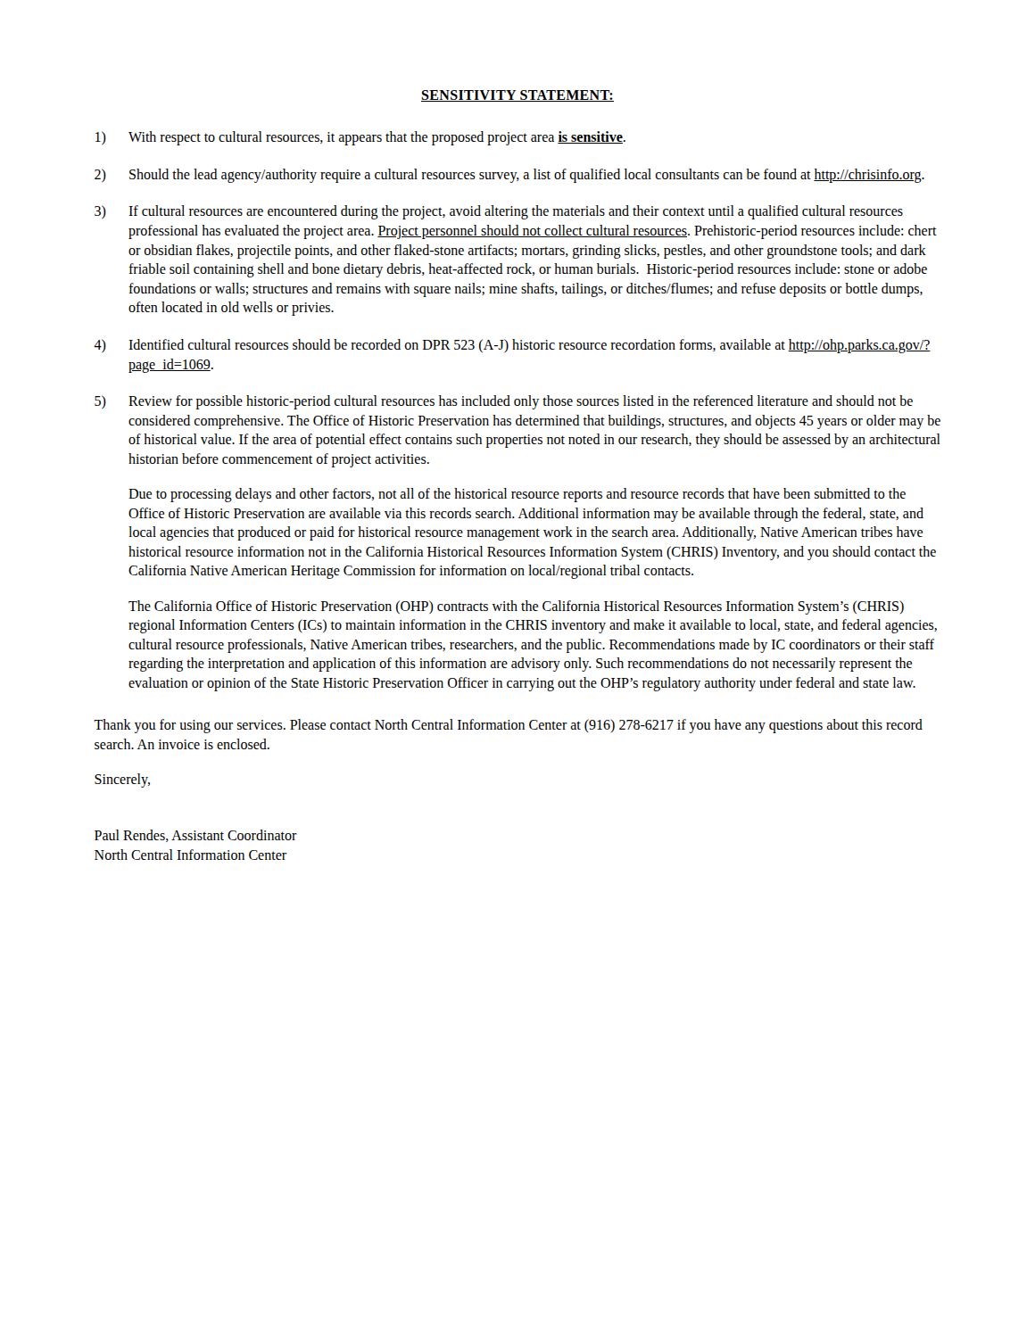SENSITIVITY STATEMENT:
With respect to cultural resources, it appears that the proposed project area is sensitive.
Should the lead agency/authority require a cultural resources survey, a list of qualified local consultants can be found at http://chrisinfo.org.
If cultural resources are encountered during the project, avoid altering the materials and their context until a qualified cultural resources professional has evaluated the project area. Project personnel should not collect cultural resources. Prehistoric-period resources include: chert or obsidian flakes, projectile points, and other flaked-stone artifacts; mortars, grinding slicks, pestles, and other groundstone tools; and dark friable soil containing shell and bone dietary debris, heat-affected rock, or human burials. Historic-period resources include: stone or adobe foundations or walls; structures and remains with square nails; mine shafts, tailings, or ditches/flumes; and refuse deposits or bottle dumps, often located in old wells or privies.
Identified cultural resources should be recorded on DPR 523 (A-J) historic resource recordation forms, available at http://ohp.parks.ca.gov/?page_id=1069.
Review for possible historic-period cultural resources has included only those sources listed in the referenced literature and should not be considered comprehensive. The Office of Historic Preservation has determined that buildings, structures, and objects 45 years or older may be of historical value. If the area of potential effect contains such properties not noted in our research, they should be assessed by an architectural historian before commencement of project activities.
Due to processing delays and other factors, not all of the historical resource reports and resource records that have been submitted to the Office of Historic Preservation are available via this records search. Additional information may be available through the federal, state, and local agencies that produced or paid for historical resource management work in the search area. Additionally, Native American tribes have historical resource information not in the California Historical Resources Information System (CHRIS) Inventory, and you should contact the California Native American Heritage Commission for information on local/regional tribal contacts.
The California Office of Historic Preservation (OHP) contracts with the California Historical Resources Information System’s (CHRIS) regional Information Centers (ICs) to maintain information in the CHRIS inventory and make it available to local, state, and federal agencies, cultural resource professionals, Native American tribes, researchers, and the public. Recommendations made by IC coordinators or their staff regarding the interpretation and application of this information are advisory only. Such recommendations do not necessarily represent the evaluation or opinion of the State Historic Preservation Officer in carrying out the OHP’s regulatory authority under federal and state law.
Thank you for using our services. Please contact North Central Information Center at (916) 278-6217 if you have any questions about this record search. An invoice is enclosed.
Sincerely,
Paul Rendes, Assistant Coordinator
North Central Information Center